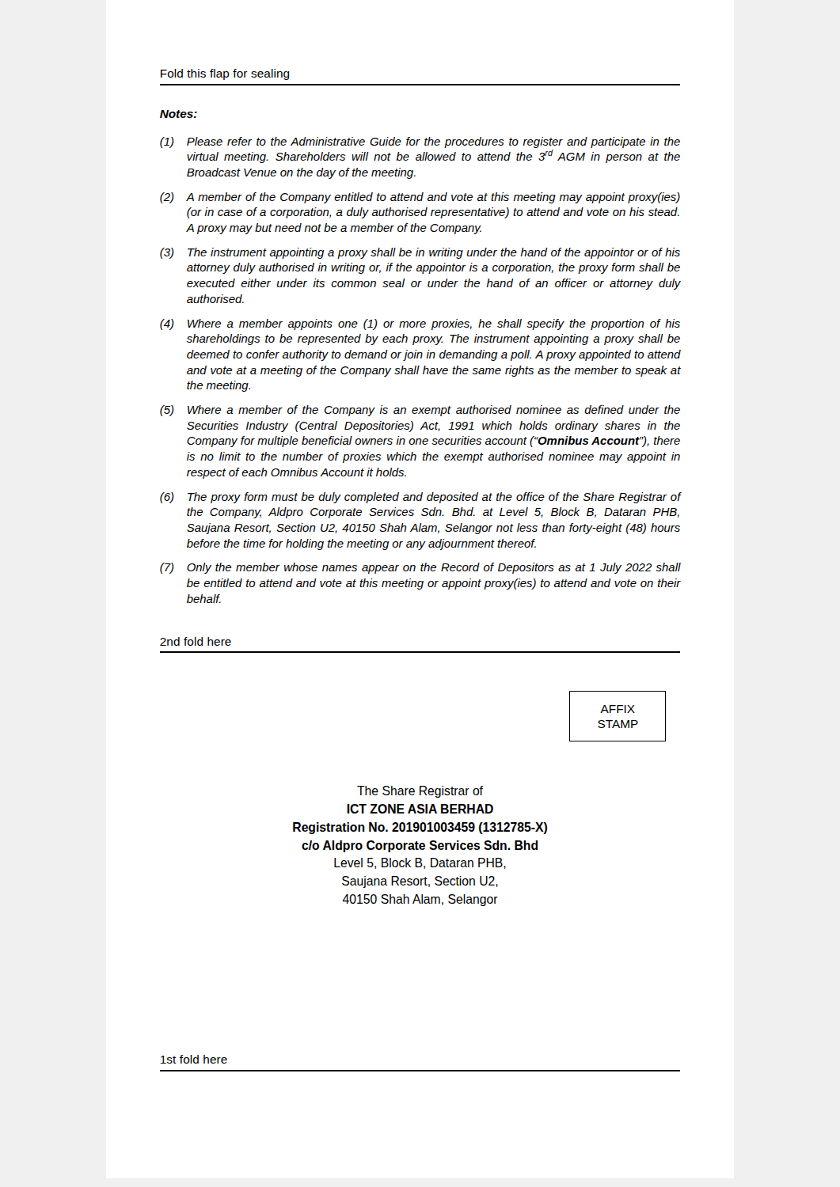Fold this flap for sealing
Notes:
(1) Please refer to the Administrative Guide for the procedures to register and participate in the virtual meeting. Shareholders will not be allowed to attend the 3rd AGM in person at the Broadcast Venue on the day of the meeting.
(2) A member of the Company entitled to attend and vote at this meeting may appoint proxy(ies) (or in case of a corporation, a duly authorised representative) to attend and vote on his stead. A proxy may but need not be a member of the Company.
(3) The instrument appointing a proxy shall be in writing under the hand of the appointor or of his attorney duly authorised in writing or, if the appointor is a corporation, the proxy form shall be executed either under its common seal or under the hand of an officer or attorney duly authorised.
(4) Where a member appoints one (1) or more proxies, he shall specify the proportion of his shareholdings to be represented by each proxy. The instrument appointing a proxy shall be deemed to confer authority to demand or join in demanding a poll. A proxy appointed to attend and vote at a meeting of the Company shall have the same rights as the member to speak at the meeting.
(5) Where a member of the Company is an exempt authorised nominee as defined under the Securities Industry (Central Depositories) Act, 1991 which holds ordinary shares in the Company for multiple beneficial owners in one securities account (“Omnibus Account”), there is no limit to the number of proxies which the exempt authorised nominee may appoint in respect of each Omnibus Account it holds.
(6) The proxy form must be duly completed and deposited at the office of the Share Registrar of the Company, Aldpro Corporate Services Sdn. Bhd. at Level 5, Block B, Dataran PHB, Saujana Resort, Section U2, 40150 Shah Alam, Selangor not less than forty-eight (48) hours before the time for holding the meeting or any adjournment thereof.
(7) Only the member whose names appear on the Record of Depositors as at 1 July 2022 shall be entitled to attend and vote at this meeting or appoint proxy(ies) to attend and vote on their behalf.
2nd fold here
AFFIX STAMP
The Share Registrar of ICT ZONE ASIA BERHAD Registration No. 201901003459 (1312785-X) c/o Aldpro Corporate Services Sdn. Bhd Level 5, Block B, Dataran PHB, Saujana Resort, Section U2, 40150 Shah Alam, Selangor
1st fold here